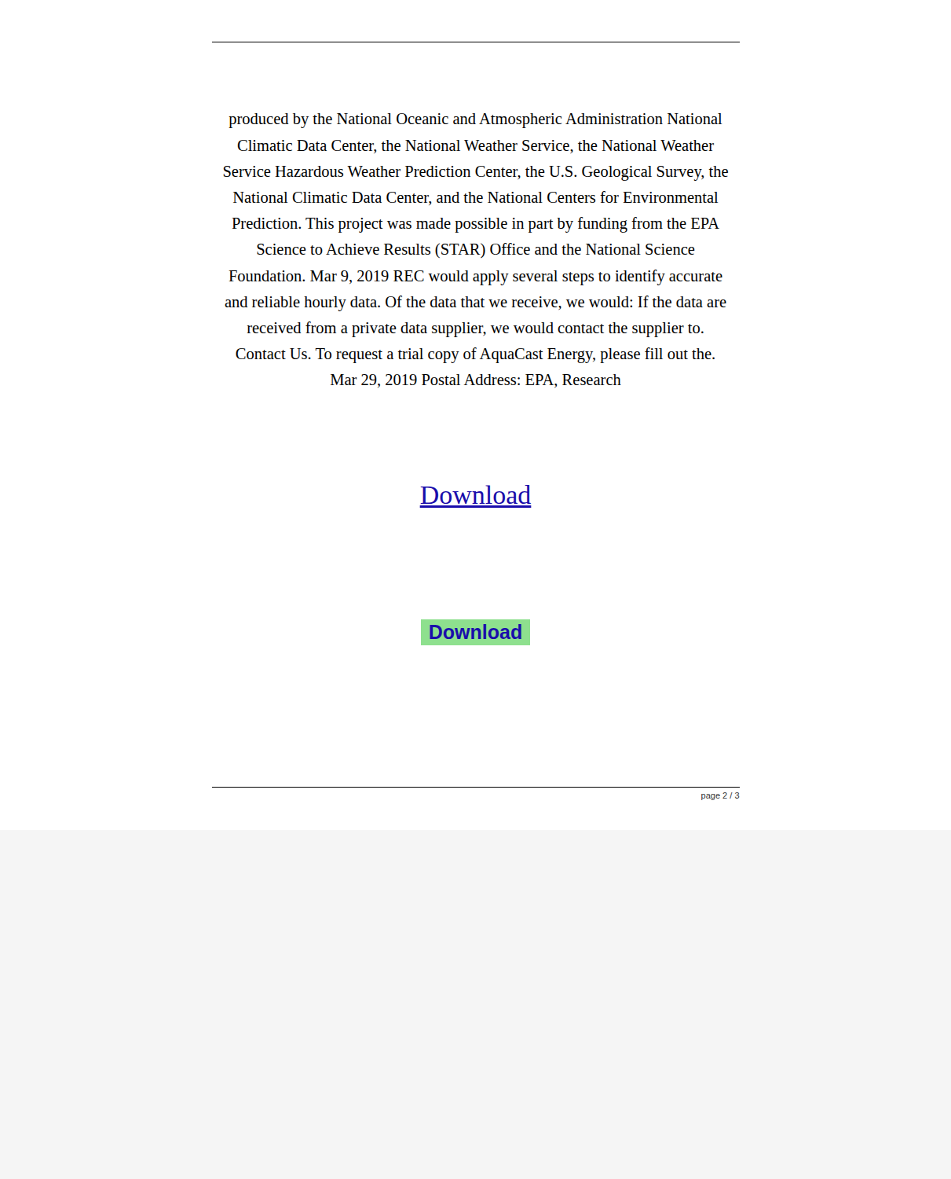produced by the National Oceanic and Atmospheric Administration National Climatic Data Center, the National Weather Service, the National Weather Service Hazardous Weather Prediction Center, the U.S. Geological Survey, the National Climatic Data Center, and the National Centers for Environmental Prediction. This project was made possible in part by funding from the EPA Science to Achieve Results (STAR) Office and the National Science Foundation. Mar 9, 2019 REC would apply several steps to identify accurate and reliable hourly data. Of the data that we receive, we would: If the data are received from a private data supplier, we would contact the supplier to. Contact Us. To request a trial copy of AquaCast Energy, please fill out the. Mar 29, 2019 Postal Address: EPA, Research
Download
Download
page 2 / 3